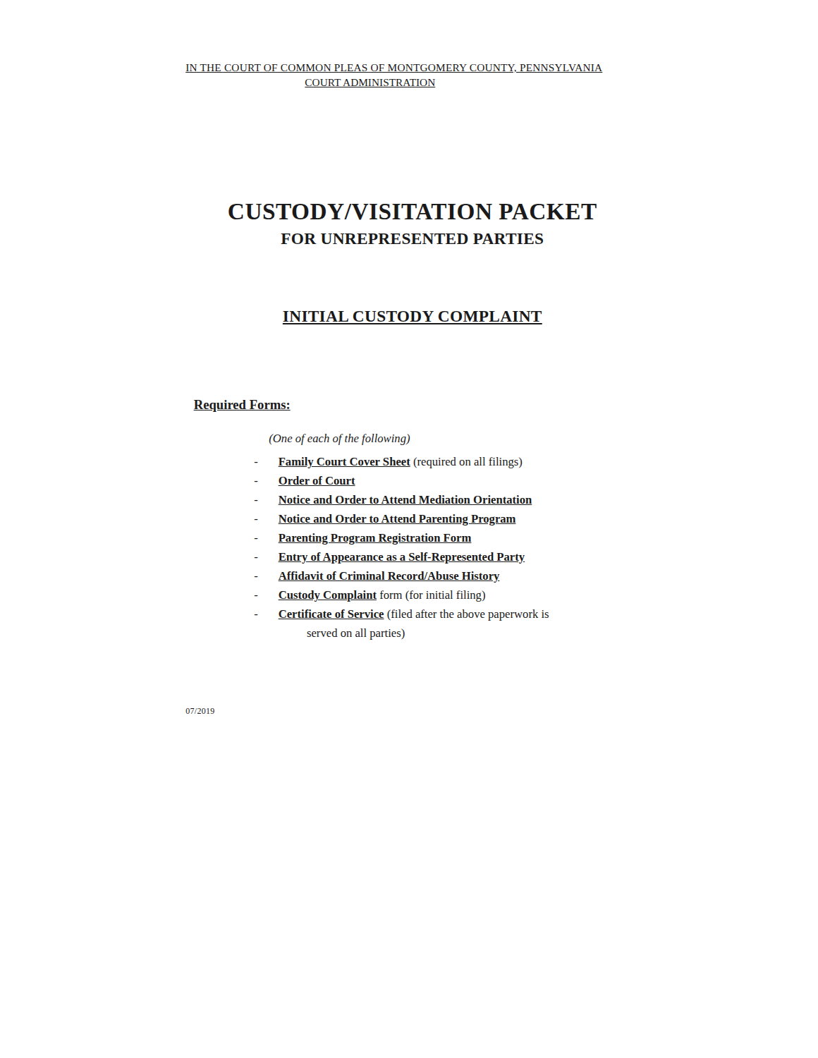IN THE COURT OF COMMON PLEAS OF MONTGOMERY COUNTY, PENNSYLVANIA
COURT ADMINISTRATION
CUSTODY/VISITATION PACKET
FOR UNREPRESENTED PARTIES
INITIAL CUSTODY COMPLAINT
Required Forms:
(One of each of the following)
Family Court Cover Sheet (required on all filings)
Order of Court
Notice and Order to Attend Mediation Orientation
Notice and Order to Attend Parenting Program
Parenting Program Registration Form
Entry of Appearance as a Self-Represented Party
Affidavit of Criminal Record/Abuse History
Custody Complaint form (for initial filing)
Certificate of Service (filed after the above paperwork is served on all parties)
07/2019